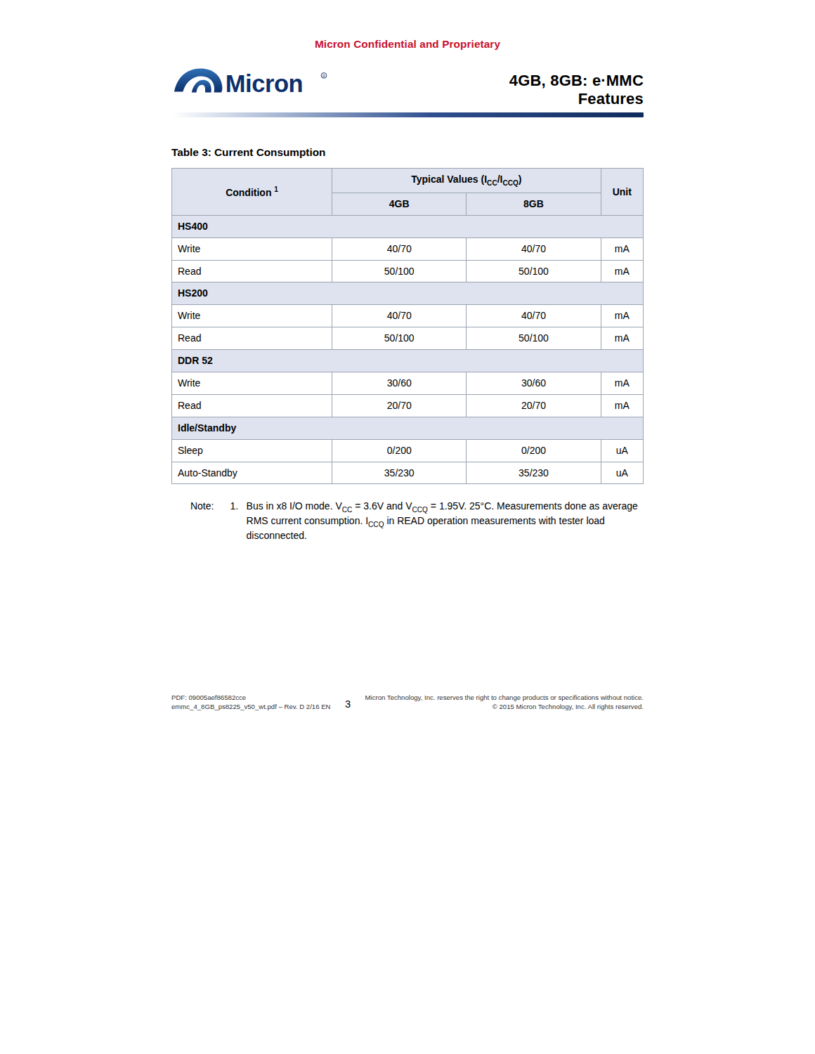Micron Confidential and Proprietary
Micron R
4GB, 8GB: e·MMC
Features
Table 3: Current Consumption
| Condition 1 | Typical Values (I CC /I CCQ ) | Unit |
| --- | --- | --- |
| 4GB | 8GB |
| HS400 |
| Write | 40/70 | 40/70 | mA |
| Read | 50/100 | 50/100 | mA |
| HS200 |
| Write | 40/70 | 40/70 | mA |
| Read | 50/100 | 50/100 | mA |
| DDR 52 |
| Write | 30/60 | 30/60 | mA |
| Read | 20/70 | 20/70 | mA |
| Idle/Standby |
| Sleep | 0/200 | 0/200 | uA |
| Auto-Standby | 35/230 | 35/230 | uA |
Note:
1.
Bus in x8 I/O mode. VCC = 3.6V and VCCQ = 1.95V. 25°C. Measurements done as average RMS current consumption. ICCQ in READ operation measurements with tester load disconnected.
PDF: 09005aef86582cce
emmc_4_8GB_ps8225_v50_wt.pdf – Rev. D 2/16 EN
3
Micron Technology, Inc. reserves the right to change products or specifications without notice.
© 2015 Micron Technology, Inc. All rights reserved.